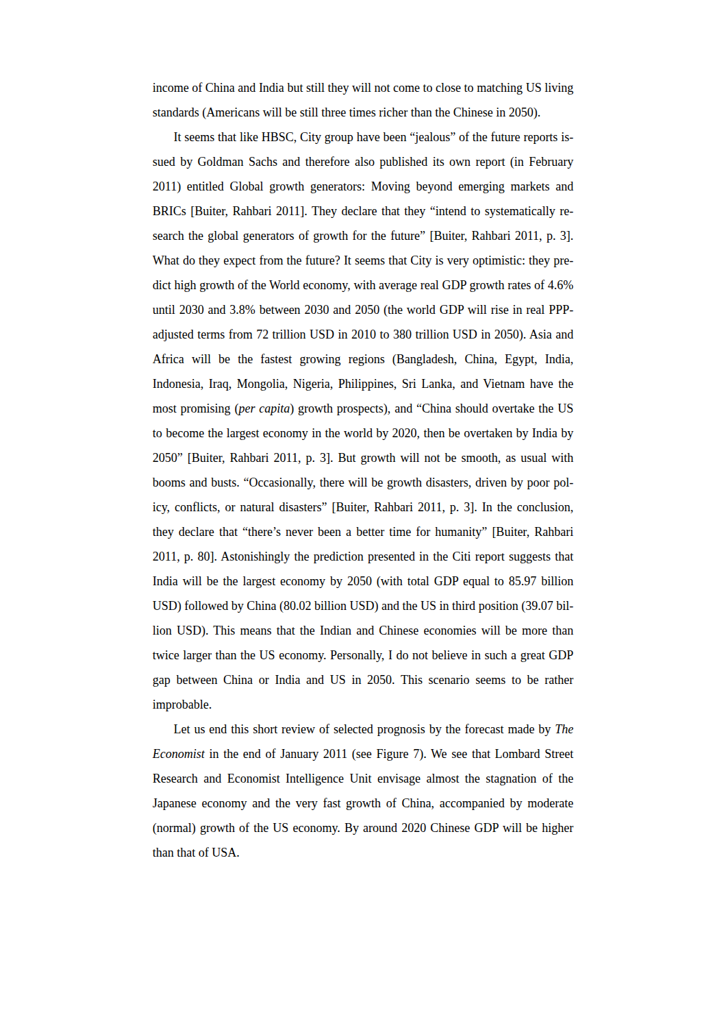income of China and India but still they will not come to close to matching US living standards (Americans will be still three times richer than the Chinese in 2050).
It seems that like HBSC, City group have been “jealous” of the future reports issued by Goldman Sachs and therefore also published its own report (in February 2011) entitled Global growth generators: Moving beyond emerging markets and BRICs [Buiter, Rahbari 2011]. They declare that they “intend to systematically research the global generators of growth for the future” [Buiter, Rahbari 2011, p. 3]. What do they expect from the future? It seems that City is very optimistic: they predict high growth of the World economy, with average real GDP growth rates of 4.6% until 2030 and 3.8% between 2030 and 2050 (the world GDP will rise in real PPP-adjusted terms from 72 trillion USD in 2010 to 380 trillion USD in 2050). Asia and Africa will be the fastest growing regions (Bangladesh, China, Egypt, India, Indonesia, Iraq, Mongolia, Nigeria, Philippines, Sri Lanka, and Vietnam have the most promising (per capita) growth prospects), and “China should overtake the US to become the largest economy in the world by 2020, then be overtaken by India by 2050” [Buiter, Rahbari 2011, p. 3]. But growth will not be smooth, as usual with booms and busts. “Occasionally, there will be growth disasters, driven by poor policy, conflicts, or natural disasters” [Buiter, Rahbari 2011, p. 3]. In the conclusion, they declare that “there’s never been a better time for humanity” [Buiter, Rahbari 2011, p. 80]. Astonishingly the prediction presented in the Citi report suggests that India will be the largest economy by 2050 (with total GDP equal to 85.97 billion USD) followed by China (80.02 billion USD) and the US in third position (39.07 billion USD). This means that the Indian and Chinese economies will be more than twice larger than the US economy. Personally, I do not believe in such a great GDP gap between China or India and US in 2050. This scenario seems to be rather improbable.
Let us end this short review of selected prognosis by the forecast made by The Economist in the end of January 2011 (see Figure 7). We see that Lombard Street Research and Economist Intelligence Unit envisage almost the stagnation of the Japanese economy and the very fast growth of China, accompanied by moderate (normal) growth of the US economy. By around 2020 Chinese GDP will be higher than that of USA.